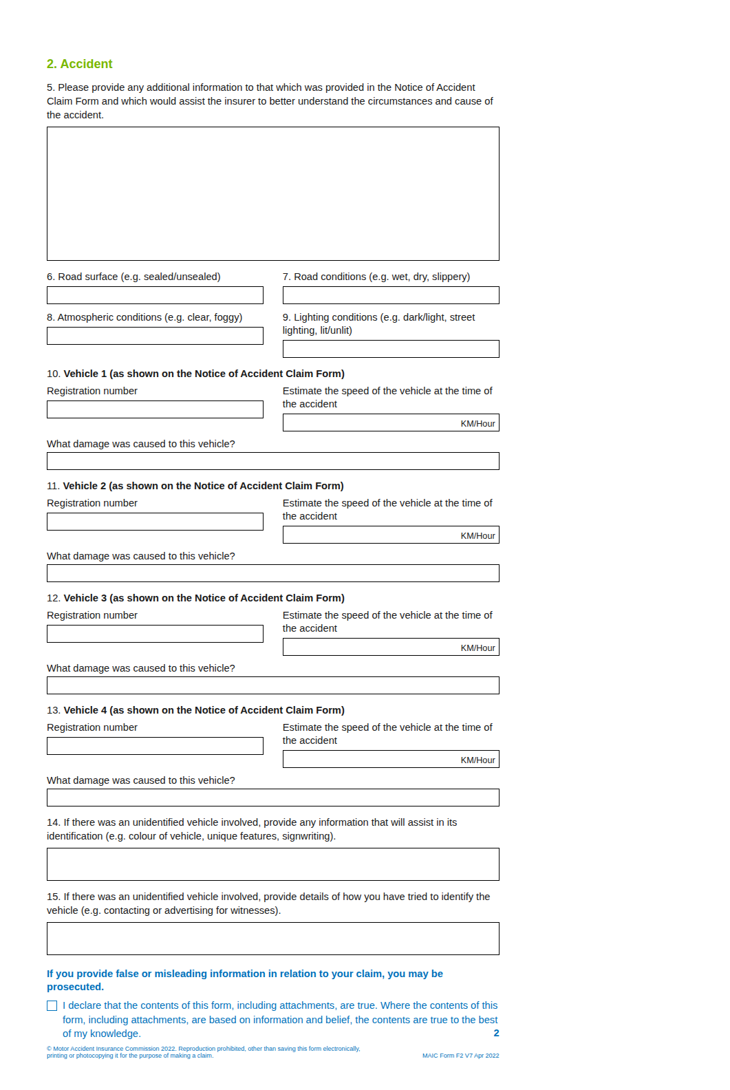2. Accident
5. Please provide any additional information to that which was provided in the Notice of Accident Claim Form and which would assist the insurer to better understand the circumstances and cause of the accident.
6. Road surface (e.g. sealed/unsealed)
7. Road conditions (e.g. wet, dry, slippery)
8. Atmospheric conditions (e.g. clear, foggy)
9. Lighting conditions (e.g. dark/light, street lighting, lit/unlit)
10. Vehicle 1 (as shown on the Notice of Accident Claim Form)
Registration number
Estimate the speed of the vehicle at the time of the accident
KM/Hour
What damage was caused to this vehicle?
11. Vehicle 2 (as shown on the Notice of Accident Claim Form)
Registration number
Estimate the speed of the vehicle at the time of the accident
KM/Hour
What damage was caused to this vehicle?
12. Vehicle 3 (as shown on the Notice of Accident Claim Form)
Registration number
Estimate the speed of the vehicle at the time of the accident
KM/Hour
What damage was caused to this vehicle?
13. Vehicle 4 (as shown on the Notice of Accident Claim Form)
Registration number
Estimate the speed of the vehicle at the time of the accident
KM/Hour
What damage was caused to this vehicle?
14. If there was an unidentified vehicle involved, provide any information that will assist in its identification (e.g. colour of vehicle, unique features, signwriting).
15. If there was an unidentified vehicle involved, provide details of how you have tried to identify the vehicle (e.g. contacting or advertising for witnesses).
If you provide false or misleading information in relation to your claim, you may be prosecuted.
I declare that the contents of this form, including attachments, are true. Where the contents of this form, including attachments, are based on information and belief, the contents are true to the best of my knowledge.
© Motor Accident Insurance Commission 2022. Reproduction prohibited, other than saving this form electronically, printing or photocopying it for the purpose of making a claim.
MAIC Form F2 V7 Apr 2022
2